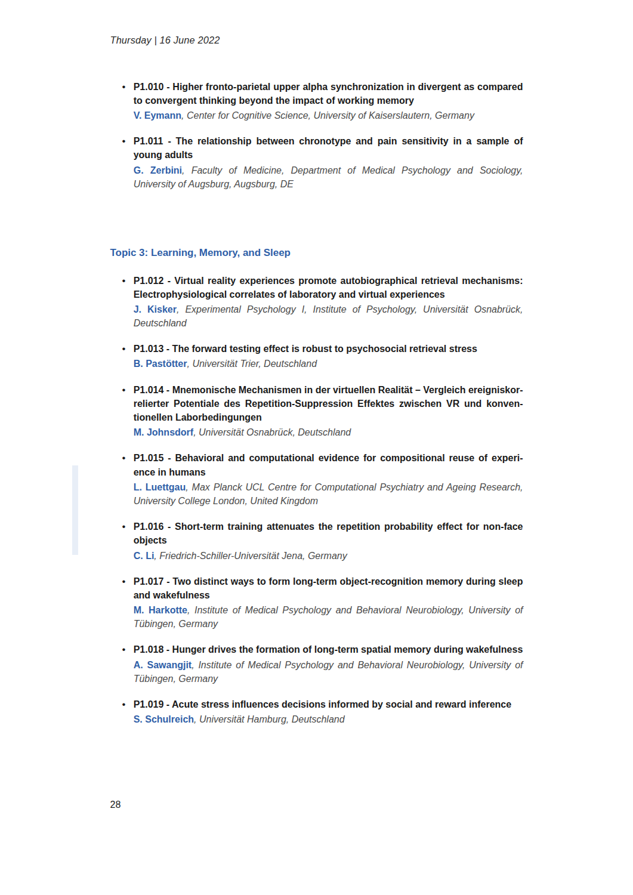Thursday | 16 June 2022
P1.010 - Higher fronto-parietal upper alpha synchronization in divergent as compared to convergent thinking beyond the impact of working memory V. Eymann, Center for Cognitive Science, University of Kaiserslautern, Germany
P1.011 - The relationship between chronotype and pain sensitivity in a sample of young adults G. Zerbini, Faculty of Medicine, Department of Medical Psychology and Sociology, University of Augsburg, Augsburg, DE
Topic 3: Learning, Memory, and Sleep
P1.012 - Virtual reality experiences promote autobiographical retrieval mechanisms: Electrophysiological correlates of laboratory and virtual experiences J. Kisker, Experimental Psychology I, Institute of Psychology, Universität Osnabrück, Deutschland
P1.013 - The forward testing effect is robust to psychosocial retrieval stress B. Pastötter, Universität Trier, Deutschland
P1.014 - Mnemonische Mechanismen in der virtuellen Realität – Vergleich ereigniskorrelierter Potentiale des Repetition-Suppression Effektes zwischen VR und konventionellen Laborbedingungen M. Johnsdorf, Universität Osnabrück, Deutschland
P1.015 - Behavioral and computational evidence for compositional reuse of experience in humans L. Luettgau, Max Planck UCL Centre for Computational Psychiatry and Ageing Research, University College London, United Kingdom
P1.016 - Short-term training attenuates the repetition probability effect for non-face objects C. Li, Friedrich-Schiller-Universität Jena, Germany
P1.017 - Two distinct ways to form long-term object-recognition memory during sleep and wakefulness M. Harkotte, Institute of Medical Psychology and Behavioral Neurobiology, University of Tübingen, Germany
P1.018 - Hunger drives the formation of long-term spatial memory during wakefulness A. Sawangjit, Institute of Medical Psychology and Behavioral Neurobiology, University of Tübingen, Germany
P1.019 - Acute stress influences decisions informed by social and reward inference S. Schulreich, Universität Hamburg, Deutschland
28